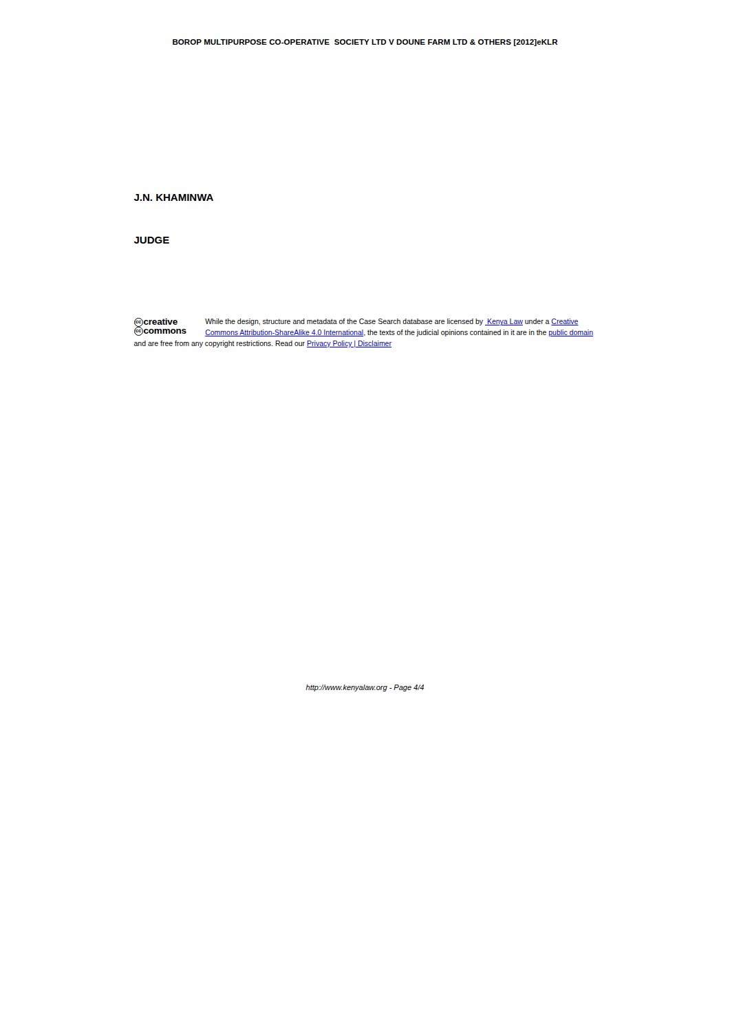BOROP MULTIPURPOSE CO-OPERATIVE SOCIETY LTD V DOUNE FARM LTD & OTHERS [2012]eKLR
J.N. KHAMINWA
JUDGE
cc creative
cc commons
While the design, structure and metadata of the Case Search database are licensed by Kenya Law under a Creative Commons Attribution-ShareAlike 4.0 International, the texts of the judicial opinions contained in it are in the public domain and are free from any copyright restrictions. Read our Privacy Policy | Disclaimer
http://www.kenyalaw.org - Page 4/4